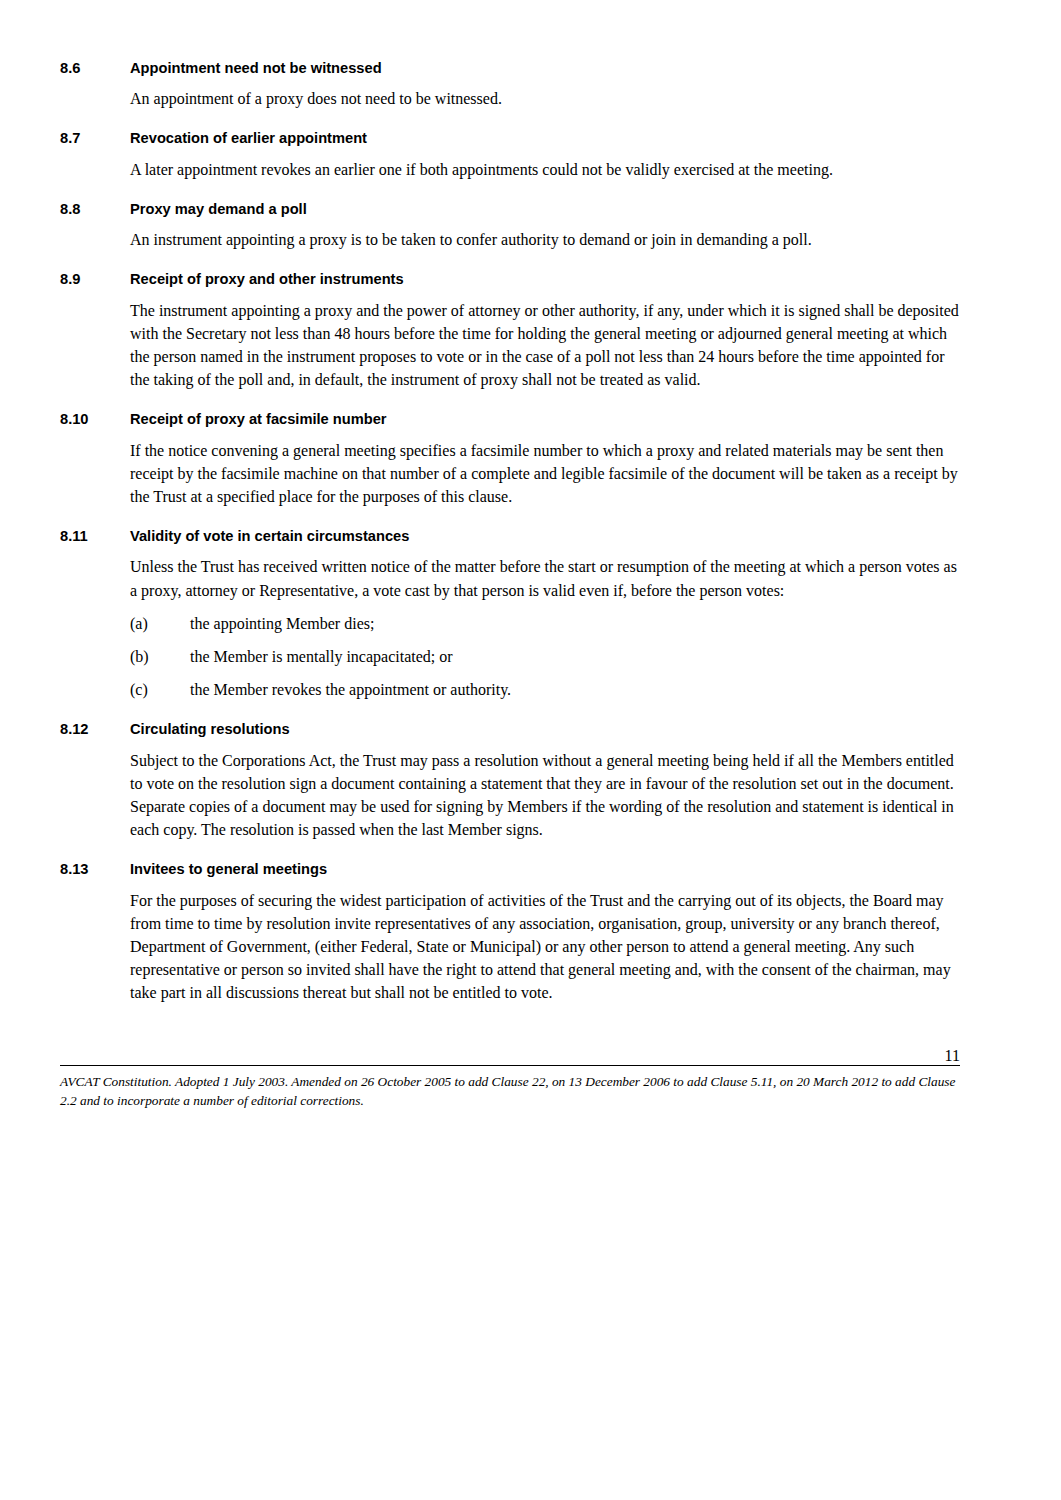8.6
Appointment need not be witnessed
An appointment of a proxy does not need to be witnessed.
8.7
Revocation of earlier appointment
A later appointment revokes an earlier one if both appointments could not be validly exercised at the meeting.
8.8
Proxy may demand a poll
An instrument appointing a proxy is to be taken to confer authority to demand or join in demanding a poll.
8.9
Receipt of proxy and other instruments
The instrument appointing a proxy and the power of attorney or other authority, if any, under which it is signed shall be deposited with the Secretary not less than 48 hours before the time for holding the general meeting or adjourned general meeting at which the person named in the instrument proposes to vote or in the case of a poll not less than 24 hours before the time appointed for the taking of the poll and, in default, the instrument of proxy shall not be treated as valid.
8.10
Receipt of proxy at facsimile number
If the notice convening a general meeting specifies a facsimile number to which a proxy and related materials may be sent then receipt by the facsimile machine on that number of a complete and legible facsimile of the document will be taken as a receipt by the Trust at a specified place for the purposes of this clause.
8.11
Validity of vote in certain circumstances
Unless the Trust has received written notice of the matter before the start or resumption of the meeting at which a person votes as a proxy, attorney or Representative, a vote cast by that person is valid even if, before the person votes:
(a) the appointing Member dies;
(b) the Member is mentally incapacitated; or
(c) the Member revokes the appointment or authority.
8.12
Circulating resolutions
Subject to the Corporations Act, the Trust may pass a resolution without a general meeting being held if all the Members entitled to vote on the resolution sign a document containing a statement that they are in favour of the resolution set out in the document. Separate copies of a document may be used for signing by Members if the wording of the resolution and statement is identical in each copy. The resolution is passed when the last Member signs.
8.13
Invitees to general meetings
For the purposes of securing the widest participation of activities of the Trust and the carrying out of its objects, the Board may from time to time by resolution invite representatives of any association, organisation, group, university or any branch thereof, Department of Government, (either Federal, State or Municipal) or any other person to attend a general meeting. Any such representative or person so invited shall have the right to attend that general meeting and, with the consent of the chairman, may take part in all discussions thereat but shall not be entitled to vote.
11
AVCAT Constitution. Adopted 1 July 2003. Amended on 26 October 2005 to add Clause 22, on 13 December 2006 to add Clause 5.11, on 20 March 2012 to add Clause 2.2 and to incorporate a number of editorial corrections.